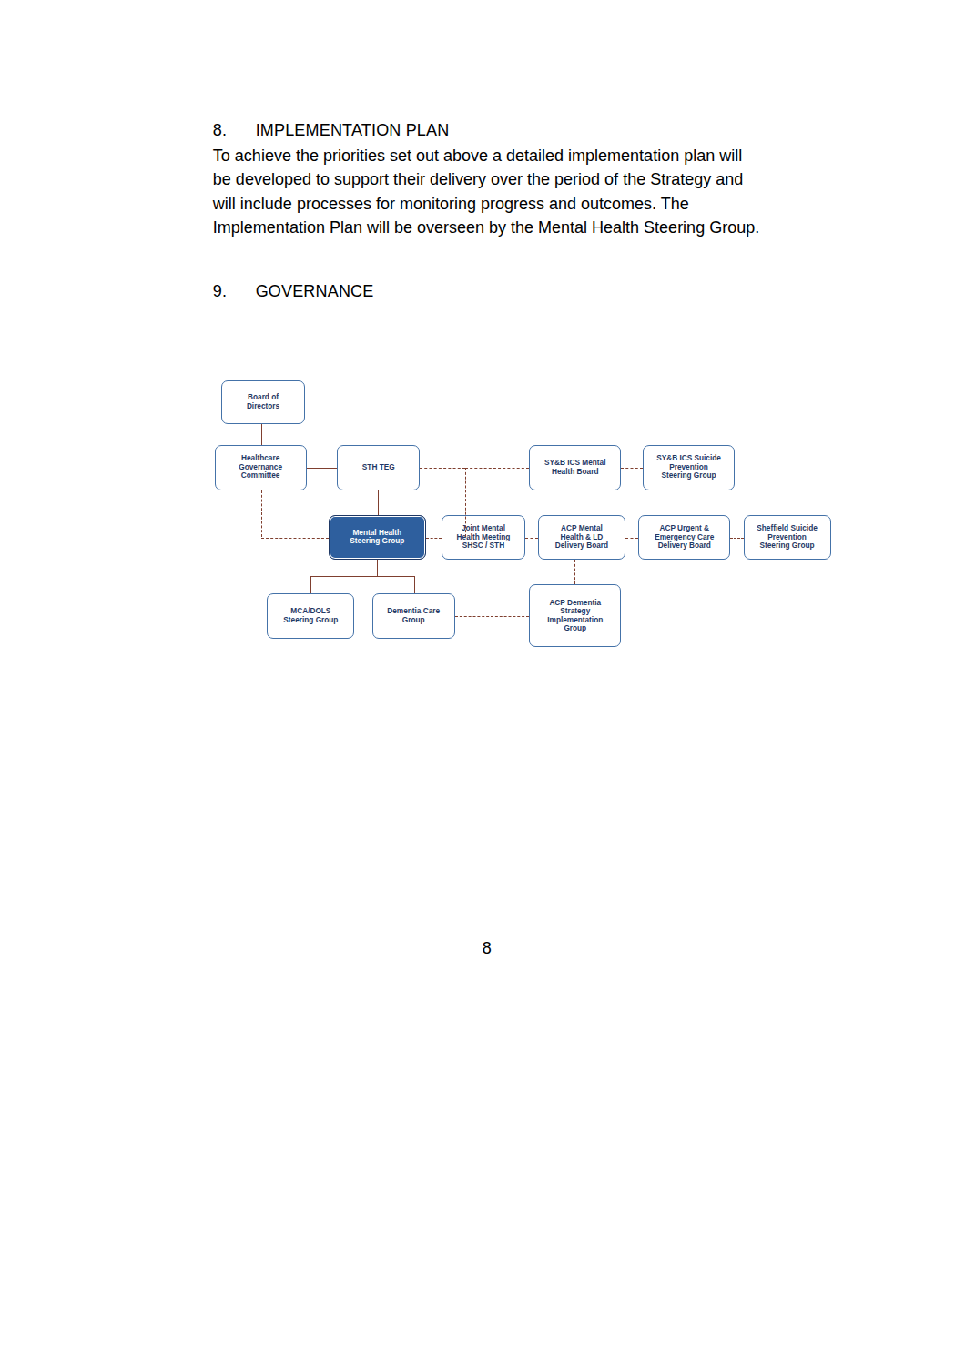8. IMPLEMENTATION PLAN
To achieve the priorities set out above a detailed implementation plan will be developed to support their delivery over the period of the Strategy and will include processes for monitoring progress and outcomes. The Implementation Plan will be overseen by the Mental Health Steering Group.
9. GOVERNANCE
Board of
Directors
Healthcare
Governance
Committee
STH TEG
SY&B ICS Mental
Health Board
SY&B ICS Suicide
Prevention
Steering Group
Mental Health
Steering Group
Joint Mental
Health Meeting
SHSC / STH
ACP Mental
Health & LD
Delivery Board
ACP Urgent &
Emergency Care
Delivery Board
Sheffield Suicide
Prevention
Steering Group
MCA/DOLS
Steering Group
Dementia Care
Group
ACP Dementia
Strategy
Implementation
Group
8